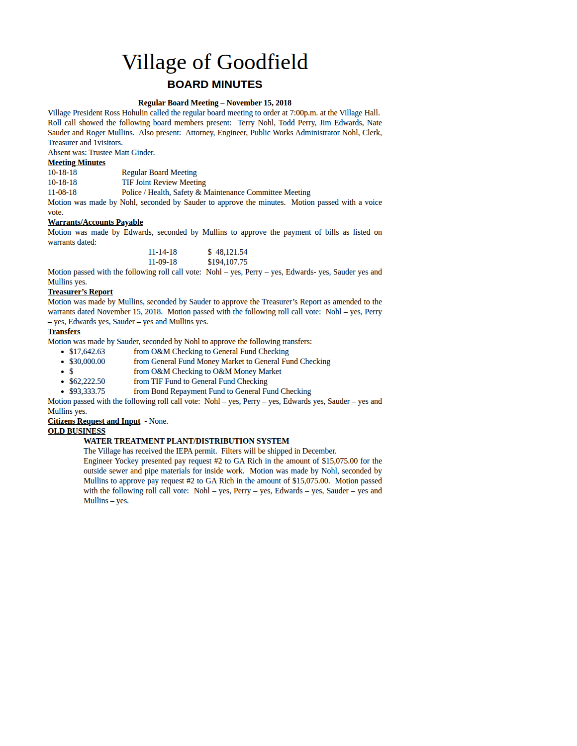Village of Goodfield
BOARD MINUTES
Regular Board Meeting – November 15, 2018
Village President Ross Hohulin called the regular board meeting to order at 7:00p.m. at the Village Hall. Roll call showed the following board members present: Terry Nohl, Todd Perry, Jim Edwards, Nate Sauder and Roger Mullins. Also present: Attorney, Engineer, Public Works Administrator Nohl, Clerk, Treasurer and 1visitors.
Absent was: Trustee Matt Ginder.
Meeting Minutes
10-18-18 Regular Board Meeting
10-18-18 TIF Joint Review Meeting
11-08-18 Police / Health, Safety & Maintenance Committee Meeting
Motion was made by Nohl, seconded by Sauder to approve the minutes. Motion passed with a voice vote.
Warrants/Accounts Payable
Motion was made by Edwards, seconded by Mullins to approve the payment of bills as listed on warrants dated:
11-14-18$ 48,121.54
11-09-18$194,107.75
Motion passed with the following roll call vote: Nohl – yes, Perry – yes, Edwards- yes, Sauder yes and Mullins yes.
Treasurer’s Report
Motion was made by Mullins, seconded by Sauder to approve the Treasurer’s Report as amended to the warrants dated November 15, 2018. Motion passed with the following roll call vote: Nohl – yes, Perry – yes, Edwards yes, Sauder – yes and Mullins yes.
Transfers
Motion was made by Sauder, seconded by Nohl to approve the following transfers:
$17,642.63from O&M Checking to General Fund Checking
$30,000.00from General Fund Money Market to General Fund Checking
$from O&M Checking to O&M Money Market
$62,222.50from TIF Fund to General Fund Checking
$93,333.75from Bond Repayment Fund to General Fund Checking
Motion passed with the following roll call vote: Nohl – yes, Perry – yes, Edwards yes, Sauder – yes and Mullins yes.
Citizens Request and Input - None.
OLD BUSINESS
WATER TREATMENT PLANT/DISTRIBUTION SYSTEM
The Village has received the IEPA permit. Filters will be shipped in December.
Engineer Yockey presented pay request #2 to GA Rich in the amount of $15,075.00 for the outside sewer and pipe materials for inside work. Motion was made by Nohl, seconded by Mullins to approve pay request #2 to GA Rich in the amount of $15,075.00. Motion passed with the following roll call vote: Nohl – yes, Perry – yes, Edwards – yes, Sauder – yes and Mullins – yes.